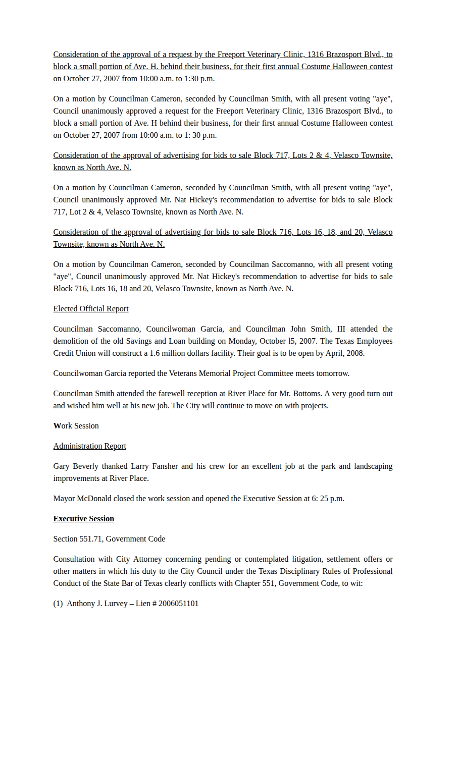Consideration of the approval of a request by the Freeport Veterinary Clinic, 1316 Brazosport Blvd., to block a small portion of Ave. H. behind their business, for their first annual Costume Halloween contest on October 27, 2007 from 10:00 a.m. to 1:30 p.m.
On a motion by Councilman Cameron, seconded by Councilman Smith, with all present voting "aye", Council unanimously approved a request for the Freeport Veterinary Clinic, 1316 Brazosport Blvd., to block a small portion of Ave. H behind their business, for their first annual Costume Halloween contest on October 27, 2007 from 10:00 a.m. to 1: 30 p.m.
Consideration of the approval of advertising for bids to sale Block 717, Lots 2 & 4, Velasco Townsite, known as North Ave. N.
On a motion by Councilman Cameron, seconded by Councilman Smith, with all present voting "aye", Council unanimously approved Mr. Nat Hickey's recommendation to advertise for bids to sale Block 717, Lot 2 & 4, Velasco Townsite, known as North Ave. N.
Consideration of the approval of advertising for bids to sale Block 716, Lots 16, 18, and 20, Velasco Townsite, known as North Ave. N.
On a motion by Councilman Cameron, seconded by Councilman Saccomanno, with all present voting "aye", Council unanimously approved Mr. Nat Hickey's recommendation to advertise for bids to sale Block 716, Lots 16, 18 and 20, Velasco Townsite, known as North Ave. N.
Elected Official Report
Councilman Saccomanno, Councilwoman Garcia, and Councilman John Smith, III attended the demolition of the old Savings and Loan building on Monday, October l5, 2007. The Texas Employees Credit Union will construct a 1.6 million dollars facility. Their goal is to be open by April, 2008.
Councilwoman Garcia reported the Veterans Memorial Project Committee meets tomorrow.
Councilman Smith attended the farewell reception at River Place for Mr. Bottoms. A very good turn out and wished him well at his new job. The City will continue to move on with projects.
Work Session
Administration Report
Gary Beverly thanked Larry Fansher and his crew for an excellent job at the park and landscaping improvements at River Place.
Mayor McDonald closed the work session and opened the Executive Session at 6: 25 p.m.
Executive Session
Section 551.71, Government Code
Consultation with City Attorney concerning pending or contemplated litigation, settlement offers or other matters in which his duty to the City Council under the Texas Disciplinary Rules of Professional Conduct of the State Bar of Texas clearly conflicts with Chapter 551, Government Code, to wit:
(1) Anthony J. Lurvey – Lien # 2006051101